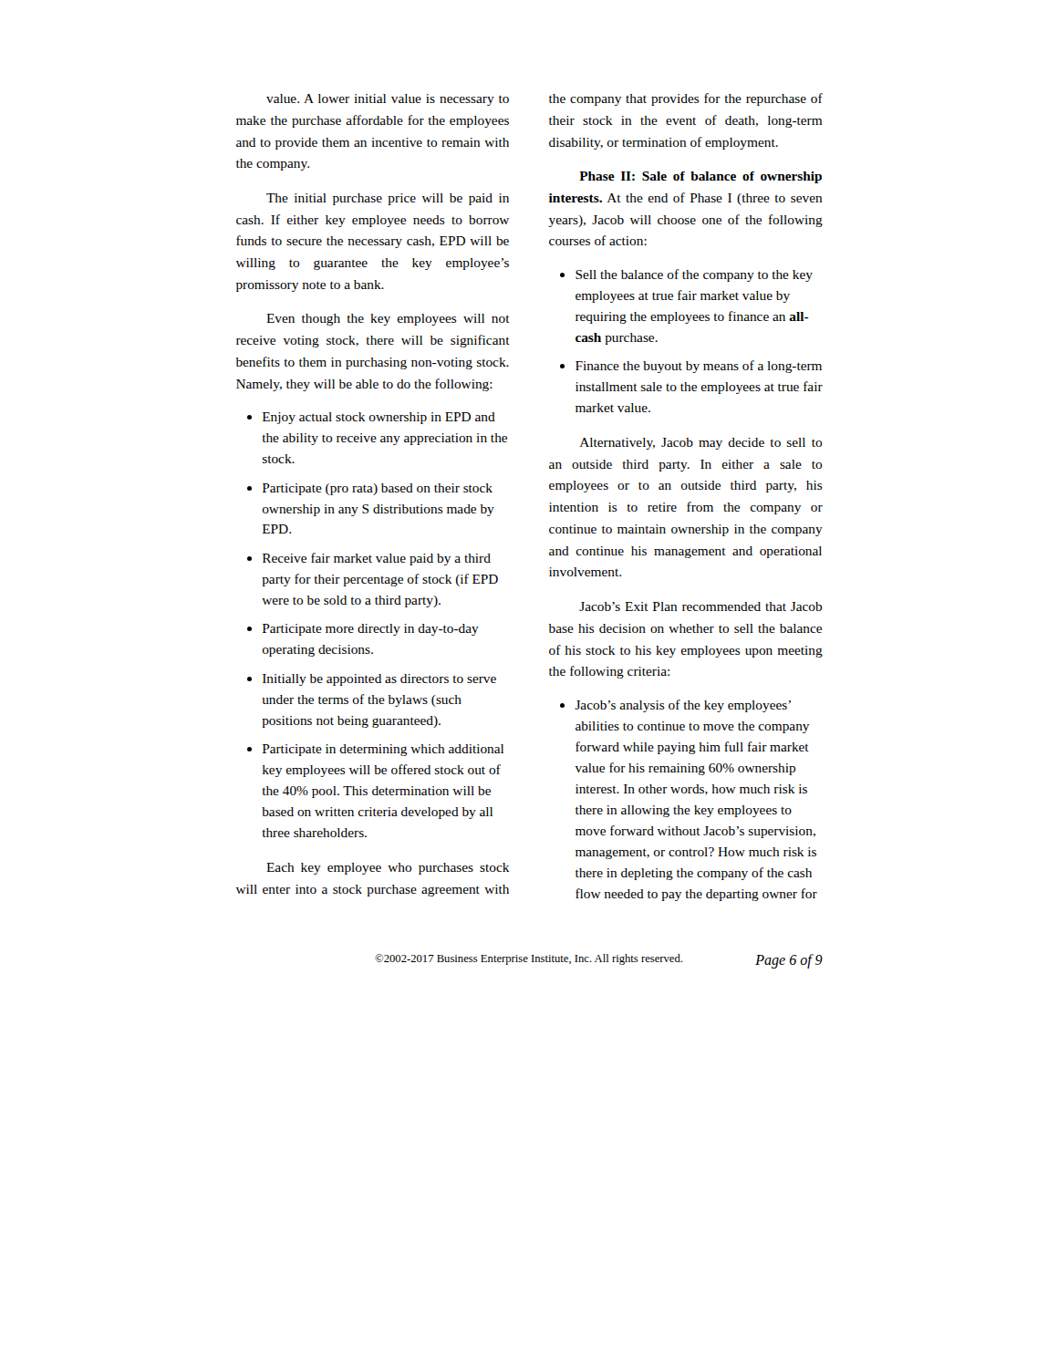value. A lower initial value is necessary to make the purchase affordable for the employees and to provide them an incentive to remain with the company.
The initial purchase price will be paid in cash. If either key employee needs to borrow funds to secure the necessary cash, EPD will be willing to guarantee the key employee’s promissory note to a bank.
Even though the key employees will not receive voting stock, there will be significant benefits to them in purchasing non-voting stock. Namely, they will be able to do the following:
Enjoy actual stock ownership in EPD and the ability to receive any appreciation in the stock.
Participate (pro rata) based on their stock ownership in any S distributions made by EPD.
Receive fair market value paid by a third party for their percentage of stock (if EPD were to be sold to a third party).
Participate more directly in day-to-day operating decisions.
Initially be appointed as directors to serve under the terms of the bylaws (such positions not being guaranteed).
Participate in determining which additional key employees will be offered stock out of the 40% pool. This determination will be based on written criteria developed by all three shareholders.
Each key employee who purchases stock will enter into a stock purchase agreement with the company that provides for the repurchase of their stock in the event of death, long-term disability, or termination of employment.
Phase II: Sale of balance of ownership interests. At the end of Phase I (three to seven years), Jacob will choose one of the following courses of action:
Sell the balance of the company to the key employees at true fair market value by requiring the employees to finance an all-cash purchase.
Finance the buyout by means of a long-term installment sale to the employees at true fair market value.
Alternatively, Jacob may decide to sell to an outside third party. In either a sale to employees or to an outside third party, his intention is to retire from the company or continue to maintain ownership in the company and continue his management and operational involvement.
Jacob’s Exit Plan recommended that Jacob base his decision on whether to sell the balance of his stock to his key employees upon meeting the following criteria:
Jacob’s analysis of the key employees’ abilities to continue to move the company forward while paying him full fair market value for his remaining 60% ownership interest. In other words, how much risk is there in allowing the key employees to move forward without Jacob’s supervision, management, or control? How much risk is there in depleting the company of the cash flow needed to pay the departing owner for
©2002-2017 Business Enterprise Institute, Inc. All rights reserved. Page 6 of 9